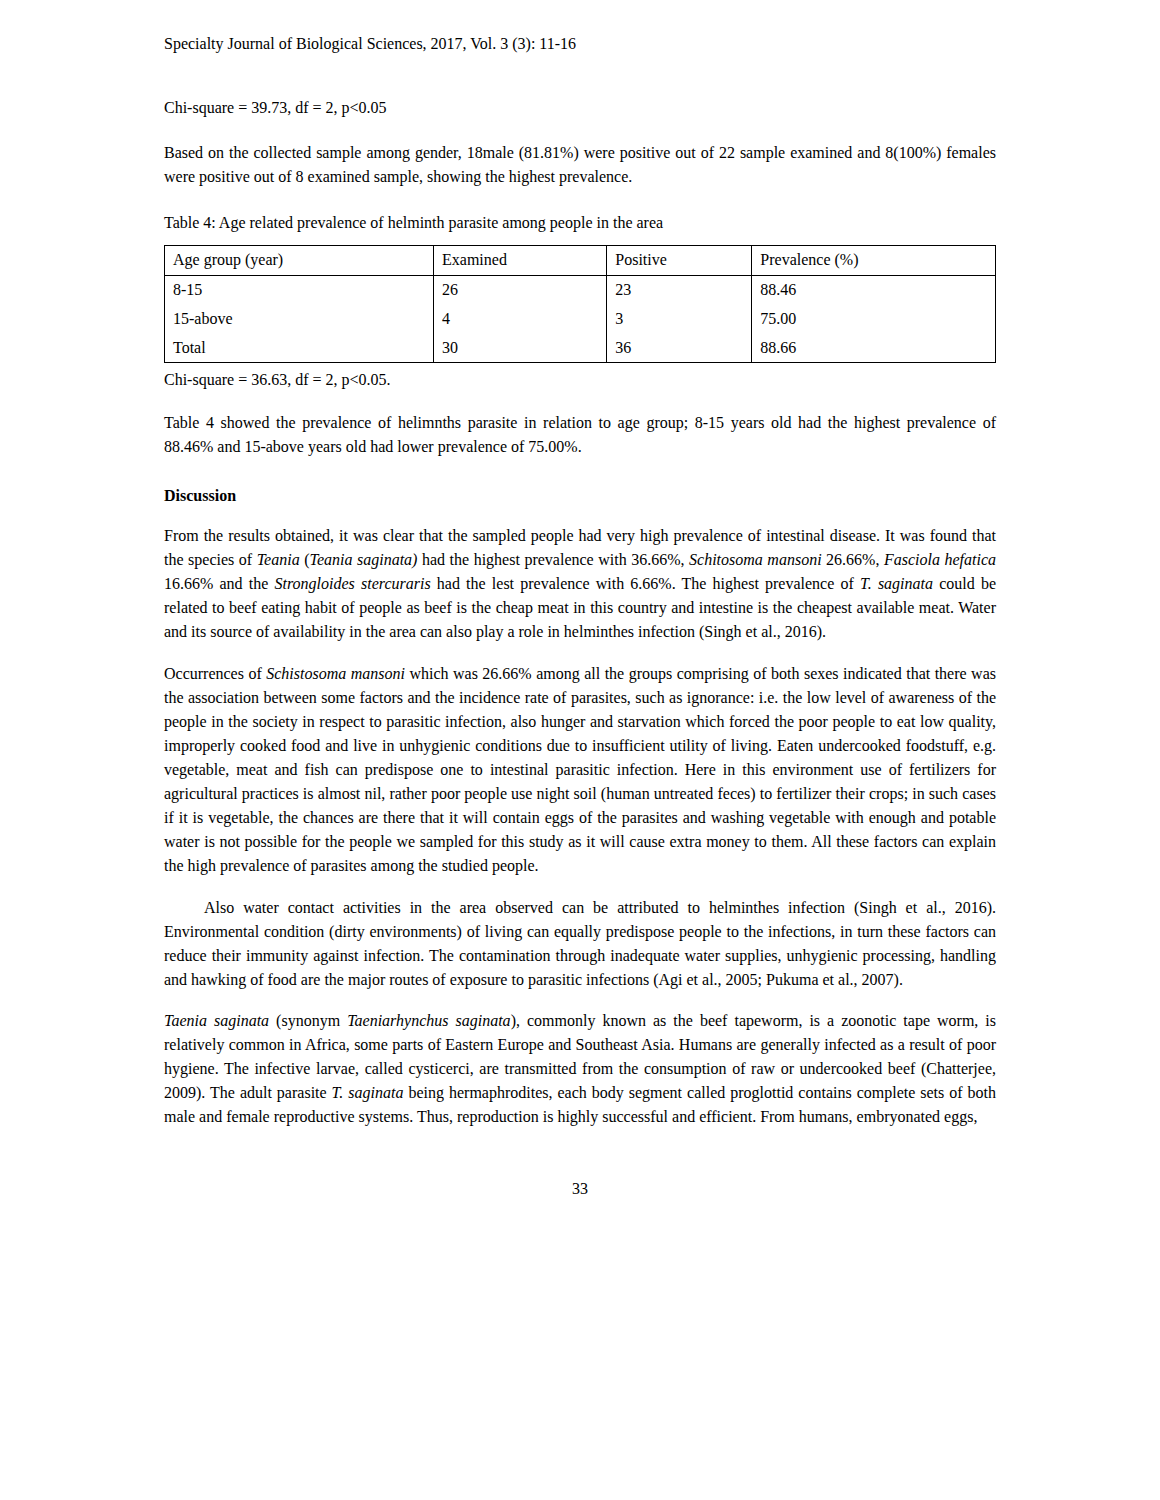Specialty Journal of Biological Sciences, 2017, Vol. 3 (3): 11-16
Chi-square = 39.73, df = 2, p<0.05
Based on the collected sample among gender, 18male (81.81%) were positive out of 22 sample examined and 8(100%) females were positive out of 8 examined sample, showing the highest prevalence.
Table 4: Age related prevalence of helminth parasite among people in the area
| Age group (year) | Examined | Positive | Prevalence (%) |
| 8-15 | 26 | 23 | 88.46 |
| 15-above | 4 | 3 | 75.00 |
| Total | 30 | 36 | 88.66 |
Chi-square = 36.63, df = 2, p<0.05.
Table 4 showed the prevalence of helimnths parasite in relation to age group; 8-15 years old had the highest prevalence of 88.46% and 15-above years old had lower prevalence of 75.00%.
Discussion
From the results obtained, it was clear that the sampled people had very high prevalence of intestinal disease. It was found that the species of Teania (Teania saginata) had the highest prevalence with 36.66%, Schitosoma mansoni 26.66%, Fasciola hefatica 16.66% and the Strongloides stercuraris had the lest prevalence with 6.66%. The highest prevalence of T. saginata could be related to beef eating habit of people as beef is the cheap meat in this country and intestine is the cheapest available meat. Water and its source of availability in the area can also play a role in helminthes infection (Singh et al., 2016).
Occurrences of Schistosoma mansoni which was 26.66% among all the groups comprising of both sexes indicated that there was the association between some factors and the incidence rate of parasites, such as ignorance: i.e. the low level of awareness of the people in the society in respect to parasitic infection, also hunger and starvation which forced the poor people to eat low quality, improperly cooked food and live in unhygienic conditions due to insufficient utility of living. Eaten undercooked foodstuff, e.g. vegetable, meat and fish can predispose one to intestinal parasitic infection. Here in this environment use of fertilizers for agricultural practices is almost nil, rather poor people use night soil (human untreated feces) to fertilizer their crops; in such cases if it is vegetable, the chances are there that it will contain eggs of the parasites and washing vegetable with enough and potable water is not possible for the people we sampled for this study as it will cause extra money to them. All these factors can explain the high prevalence of parasites among the studied people.
Also water contact activities in the area observed can be attributed to helminthes infection (Singh et al., 2016). Environmental condition (dirty environments) of living can equally predispose people to the infections, in turn these factors can reduce their immunity against infection. The contamination through inadequate water supplies, unhygienic processing, handling and hawking of food are the major routes of exposure to parasitic infections (Agi et al., 2005; Pukuma et al., 2007).
Taenia saginata (synonym Taeniarhynchus saginata), commonly known as the beef tapeworm, is a zoonotic tape worm, is relatively common in Africa, some parts of Eastern Europe and Southeast Asia. Humans are generally infected as a result of poor hygiene. The infective larvae, called cysticerci, are transmitted from the consumption of raw or undercooked beef (Chatterjee, 2009). The adult parasite T. saginata being hermaphrodites, each body segment called proglottid contains complete sets of both male and female reproductive systems. Thus, reproduction is highly successful and efficient. From humans, embryonated eggs,
33